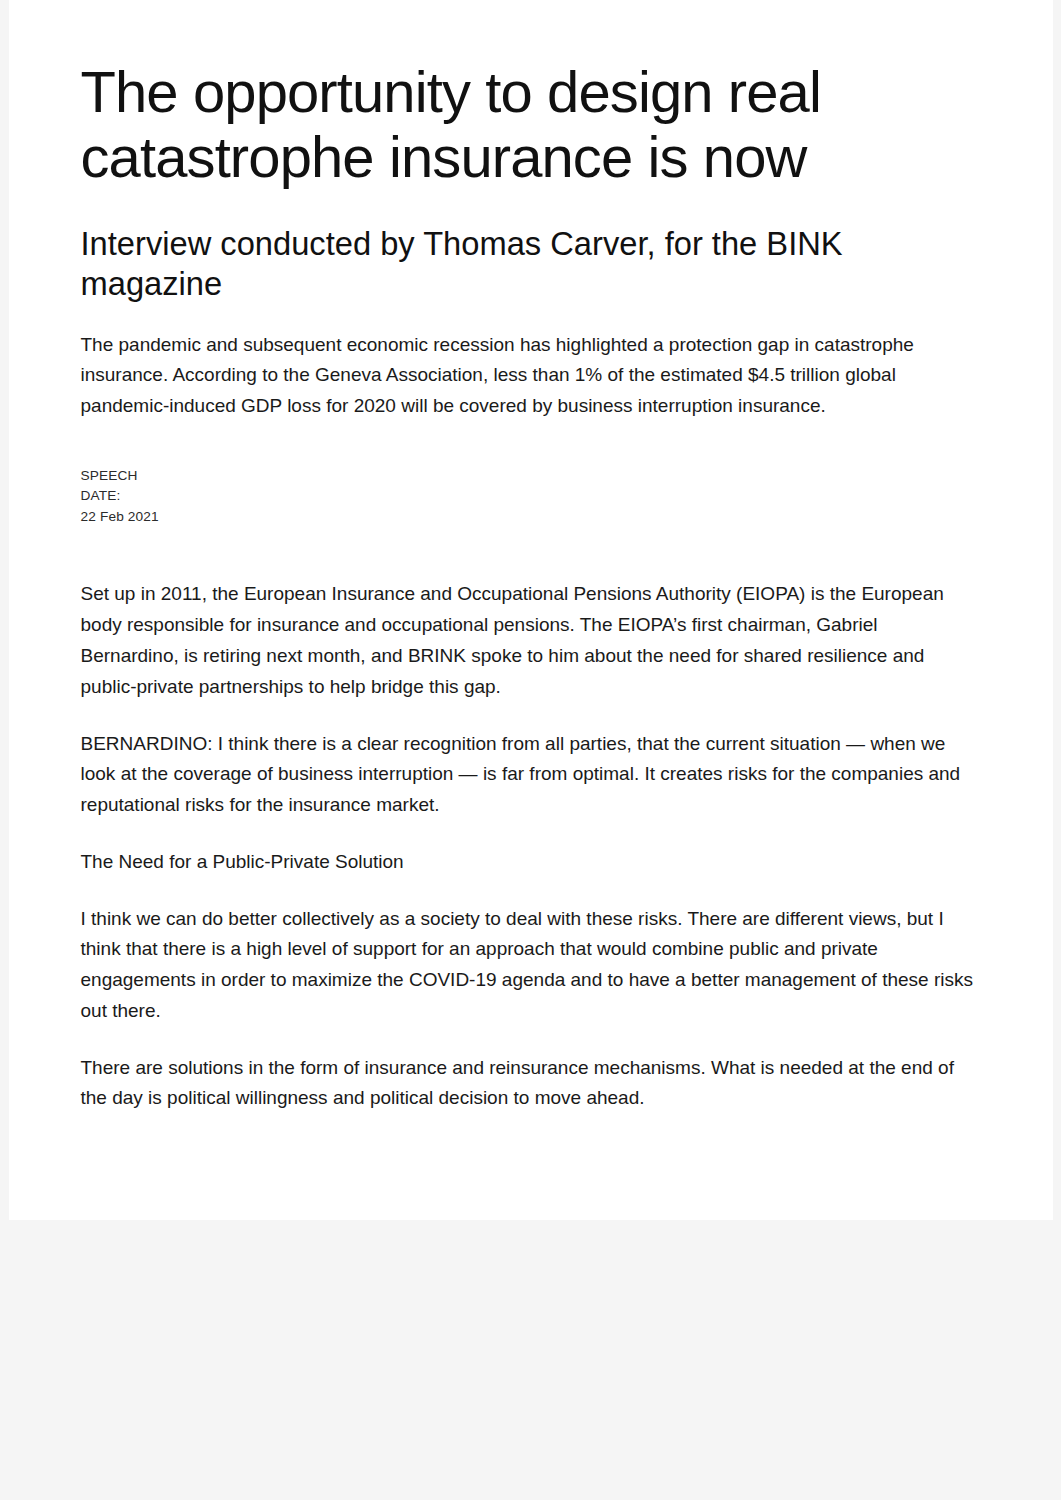The opportunity to design real catastrophe insurance is now
Interview conducted by Thomas Carver, for the BINK magazine
The pandemic and subsequent economic recession has highlighted a protection gap in catastrophe insurance. According to the Geneva Association, less than 1% of the estimated $4.5 trillion global pandemic-induced GDP loss for 2020 will be covered by business interruption insurance.
SPEECH DATE: 22 Feb 2021
Set up in 2011, the European Insurance and Occupational Pensions Authority (EIOPA) is the European body responsible for insurance and occupational pensions. The EIOPA’s first chairman, Gabriel Bernardino, is retiring next month, and BRINK spoke to him about the need for shared resilience and public-private partnerships to help bridge this gap.
BERNARDINO: I think there is a clear recognition from all parties, that the current situation — when we look at the coverage of business interruption — is far from optimal. It creates risks for the companies and reputational risks for the insurance market.
The Need for a Public-Private Solution
I think we can do better collectively as a society to deal with these risks. There are different views, but I think that there is a high level of support for an approach that would combine public and private engagements in order to maximize the COVID-19 agenda and to have a better management of these risks out there.
There are solutions in the form of insurance and reinsurance mechanisms. What is needed at the end of the day is political willingness and political decision to move ahead.